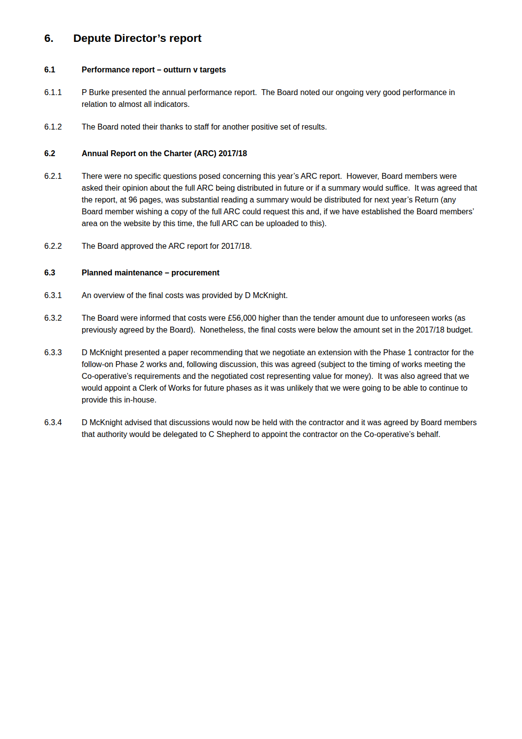6. Depute Director’s report
6.1 Performance report – outturn v targets
6.1.1
P Burke presented the annual performance report. The Board noted our ongoing very good performance in relation to almost all indicators.
6.1.2
The Board noted their thanks to staff for another positive set of results.
6.2 Annual Report on the Charter (ARC) 2017/18
6.2.1
There were no specific questions posed concerning this year’s ARC report. However, Board members were asked their opinion about the full ARC being distributed in future or if a summary would suffice. It was agreed that the report, at 96 pages, was substantial reading a summary would be distributed for next year’s Return (any Board member wishing a copy of the full ARC could request this and, if we have established the Board members’ area on the website by this time, the full ARC can be uploaded to this).
6.2.2
The Board approved the ARC report for 2017/18.
6.3 Planned maintenance – procurement
6.3.1
An overview of the final costs was provided by D McKnight.
6.3.2
The Board were informed that costs were £56,000 higher than the tender amount due to unforeseen works (as previously agreed by the Board). Nonetheless, the final costs were below the amount set in the 2017/18 budget.
6.3.3
D McKnight presented a paper recommending that we negotiate an extension with the Phase 1 contractor for the follow-on Phase 2 works and, following discussion, this was agreed (subject to the timing of works meeting the Co-operative’s requirements and the negotiated cost representing value for money). It was also agreed that we would appoint a Clerk of Works for future phases as it was unlikely that we were going to be able to continue to provide this in-house.
6.3.4
D McKnight advised that discussions would now be held with the contractor and it was agreed by Board members that authority would be delegated to C Shepherd to appoint the contractor on the Co-operative’s behalf.